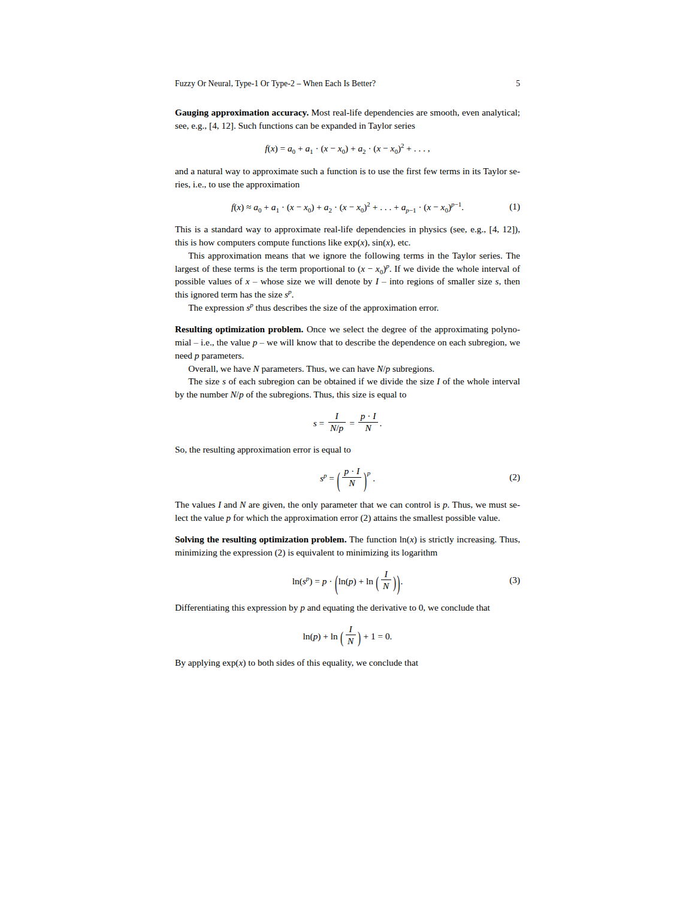Fuzzy Or Neural, Type-1 Or Type-2 – When Each Is Better? 5
Gauging approximation accuracy. Most real-life dependencies are smooth, even analytical; see, e.g., [4, 12]. Such functions can be expanded in Taylor series
f(x) = a0 + a1 · (x − x0) + a2 · (x − x0)2 + . . . ,
and a natural way to approximate such a function is to use the first few terms in its Taylor series, i.e., to use the approximation
f(x) ≈ a0 + a1 · (x − x0) + a2 · (x − x0)2 + . . . + ap−1 · (x − x0)p−1. (1)
This is a standard way to approximate real-life dependencies in physics (see, e.g., [4, 12]), this is how computers compute functions like exp(x), sin(x), etc.
This approximation means that we ignore the following terms in the Taylor series. The largest of these terms is the term proportional to (x − x0)p. If we divide the whole interval of possible values of x – whose size we will denote by I – into regions of smaller size s, then this ignored term has the size sp.
The expression sp thus describes the size of the approximation error.
Resulting optimization problem. Once we select the degree of the approximating polynomial – i.e., the value p – we will know that to describe the dependence on each subregion, we need p parameters.
Overall, we have N parameters. Thus, we can have N/p subregions.
The size s of each subregion can be obtained if we divide the size I of the whole interval by the number N/p of the subregions. Thus, this size is equal to
s = IN/p = p · I N.
So, the resulting approximation error is equal to
sp = (p · I N) p . (2)
The values I and N are given, the only parameter that we can control is p. Thus, we must select the value p for which the approximation error (2) attains the smallest possible value.
Solving the resulting optimization problem. The function ln(x) is strictly increasing. Thus, minimizing the expression (2) is equivalent to minimizing its logarithm
ln(sp) = p · (ln(p) + ln (IN)). (3)
Differentiating this expression by p and equating the derivative to 0, we conclude that
ln(p) + ln (IN) + 1 = 0.
By applying exp(x) to both sides of this equality, we conclude that